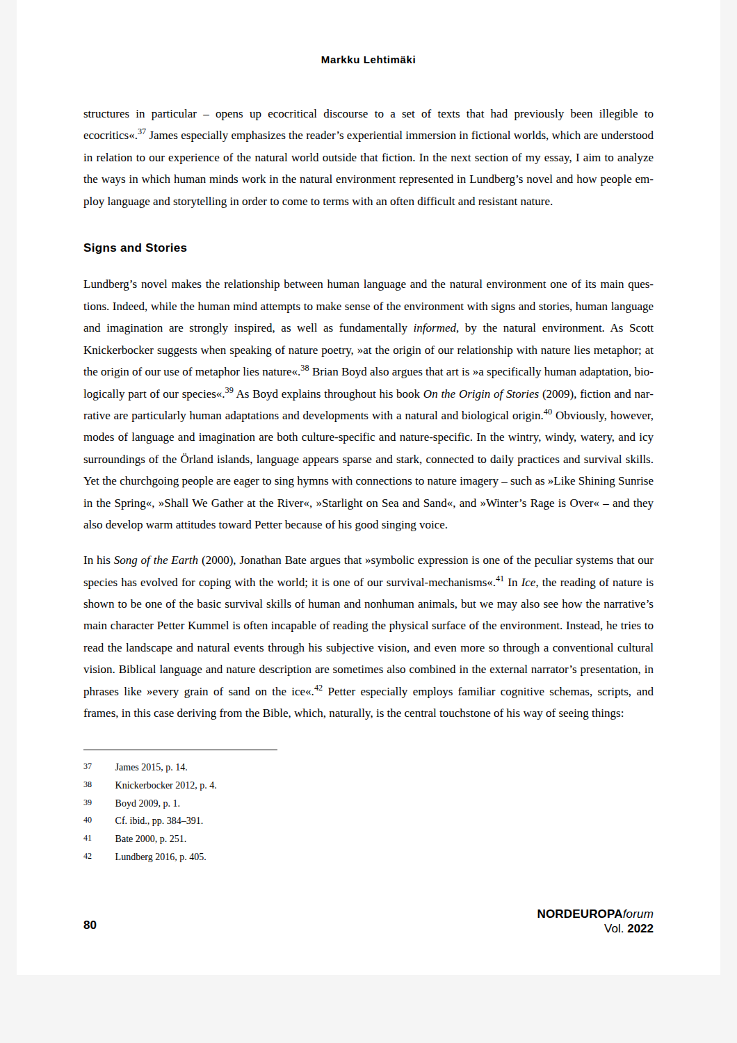Markku Lehtimäki
structures in particular – opens up ecocritical discourse to a set of texts that had previously been illegible to ecocritics«.37 James especially emphasizes the reader’s experiential immersion in fictional worlds, which are understood in relation to our experience of the natural world outside that fiction. In the next section of my essay, I aim to analyze the ways in which human minds work in the natural environment represented in Lundberg’s novel and how people employ language and storytelling in order to come to terms with an often difficult and resistant nature.
Signs and Stories
Lundberg’s novel makes the relationship between human language and the natural environment one of its main questions. Indeed, while the human mind attempts to make sense of the environment with signs and stories, human language and imagination are strongly inspired, as well as fundamentally informed, by the natural environment. As Scott Knickerbocker suggests when speaking of nature poetry, »at the origin of our relationship with nature lies metaphor; at the origin of our use of metaphor lies nature«.38 Brian Boyd also argues that art is »a specifically human adaptation, biologically part of our species«.39 As Boyd explains throughout his book On the Origin of Stories (2009), fiction and narrative are particularly human adaptations and developments with a natural and biological origin.40 Obviously, however, modes of language and imagination are both culture-specific and nature-specific. In the wintry, windy, watery, and icy surroundings of the Örland islands, language appears sparse and stark, connected to daily practices and survival skills. Yet the churchgoing people are eager to sing hymns with connections to nature imagery – such as »Like Shining Sunrise in the Spring«, »Shall We Gather at the River«, »Starlight on Sea and Sand«, and »Winter’s Rage is Over« – and they also develop warm attitudes toward Petter because of his good singing voice.
In his Song of the Earth (2000), Jonathan Bate argues that »symbolic expression is one of the peculiar systems that our species has evolved for coping with the world; it is one of our survival-mechanisms«.41 In Ice, the reading of nature is shown to be one of the basic survival skills of human and nonhuman animals, but we may also see how the narrative’s main character Petter Kummel is often incapable of reading the physical surface of the environment. Instead, he tries to read the landscape and natural events through his subjective vision, and even more so through a conventional cultural vision. Biblical language and nature description are sometimes also combined in the external narrator’s presentation, in phrases like »every grain of sand on the ice«.42 Petter especially employs familiar cognitive schemas, scripts, and frames, in this case deriving from the Bible, which, naturally, is the central touchstone of his way of seeing things:
| 37 | James 2015, p. 14. |
| 38 | Knickerbocker 2012, p. 4. |
| 39 | Boyd 2009, p. 1. |
| 40 | Cf. ibid., pp. 384–391. |
| 41 | Bate 2000, p. 251. |
| 42 | Lundberg 2016, p. 405. |
80
NORDEUROPA forum
Vol. 2022